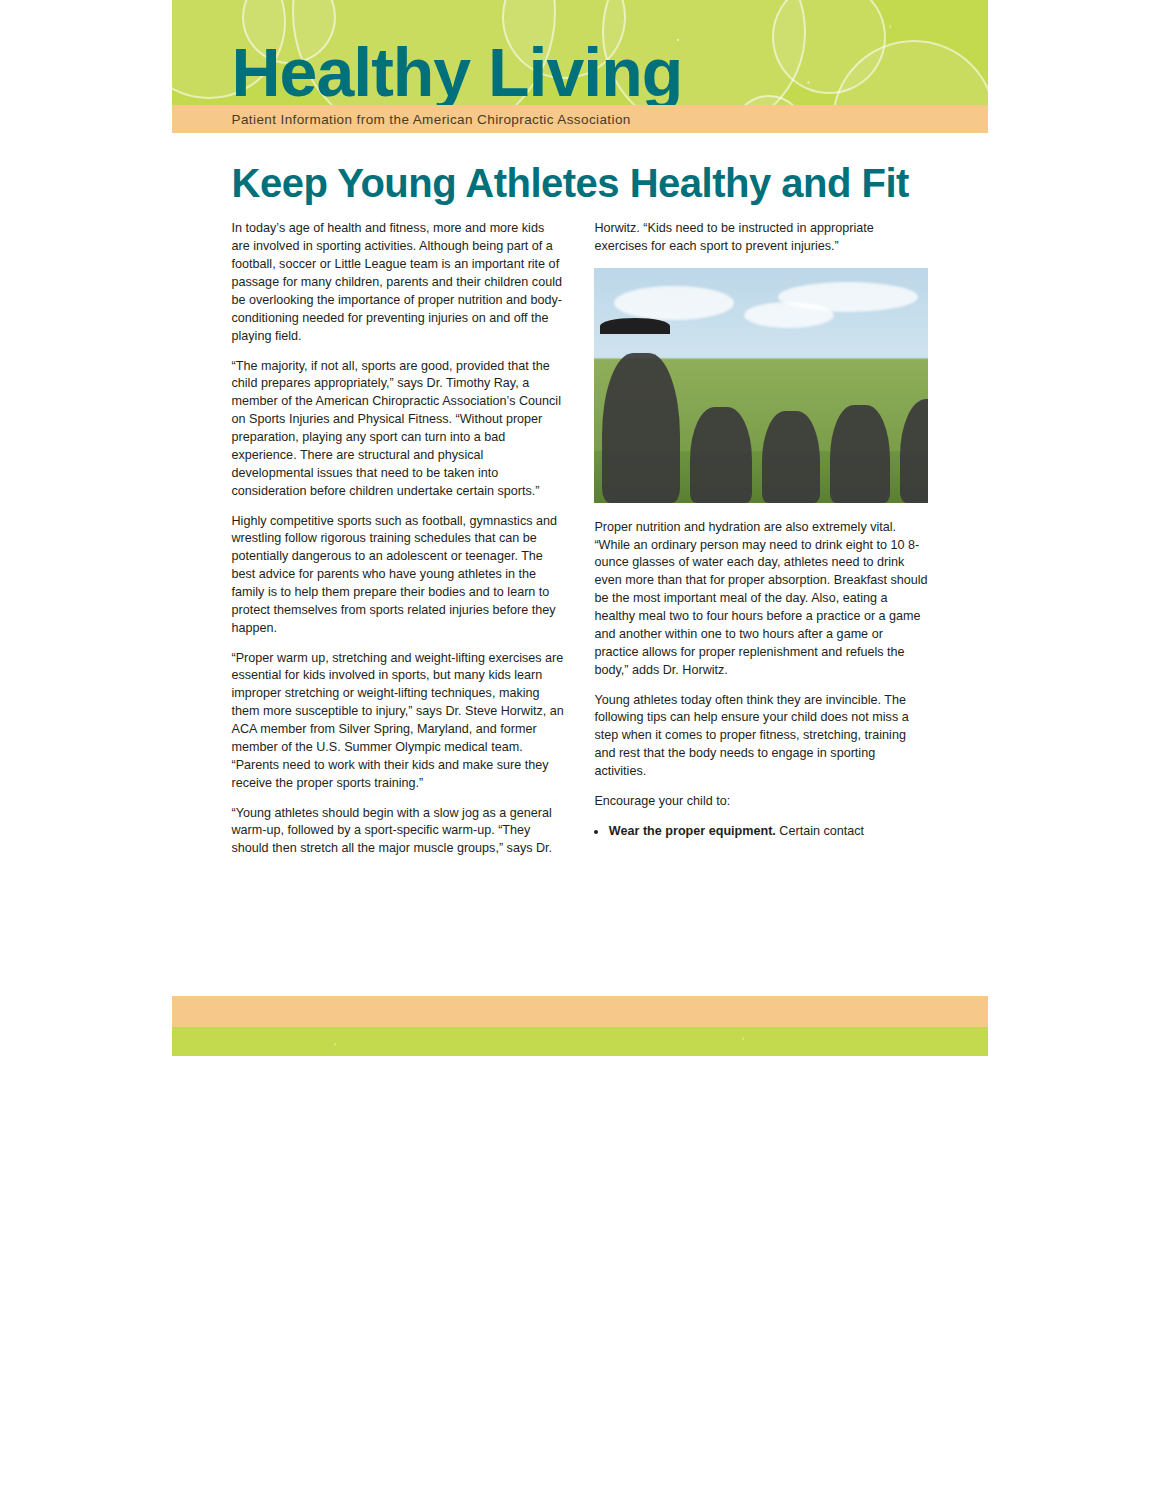Healthy Living
Patient Information from the American Chiropractic Association
Keep Young Athletes Healthy and Fit
In today’s age of health and fitness, more and more kids are involved in sporting activities. Although being part of a football, soccer or Little League team is an important rite of passage for many children, parents and their children could be overlooking the importance of proper nutrition and body-conditioning needed for preventing injuries on and off the playing field.
“The majority, if not all, sports are good, provided that the child prepares appropriately,” says Dr. Timothy Ray, a member of the American Chiropractic Association’s Council on Sports Injuries and Physical Fitness. “Without proper preparation, playing any sport can turn into a bad experience. There are structural and physical developmental issues that need to be taken into consideration before children undertake certain sports.”
Highly competitive sports such as football, gymnastics and wrestling follow rigorous training schedules that can be potentially dangerous to an adolescent or teenager. The best advice for parents who have young athletes in the family is to help them prepare their bodies and to learn to protect themselves from sports related injuries before they happen.
“Proper warm up, stretching and weight-lifting exercises are essential for kids involved in sports, but many kids learn improper stretching or weight-lifting techniques, making them more susceptible to injury,” says Dr. Steve Horwitz, an ACA member from Silver Spring, Maryland, and former member of the U.S. Summer Olympic medical team. “Parents need to work with their kids and make sure they receive the proper sports training.”
“Young athletes should begin with a slow jog as a general warm-up, followed by a sport-specific warm-up. “They should then stretch all the major muscle groups,” says Dr. Horwitz. “Kids need to be instructed in appropriate exercises for each sport to prevent injuries.”
Proper nutrition and hydration are also extremely vital. “While an ordinary person may need to drink eight to 10 8-ounce glasses of water each day, athletes need to drink even more than that for proper absorption. Breakfast should be the most important meal of the day. Also, eating a healthy meal two to four hours before a practice or a game and another within one to two hours after a game or practice allows for proper replenishment and refuels the body,” adds Dr. Horwitz.
Young athletes today often think they are invincible. The following tips can help ensure your child does not miss a step when it comes to proper fitness, stretching, training and rest that the body needs to engage in sporting activities.
Encourage your child to:
Wear the proper equipment. Certain contact